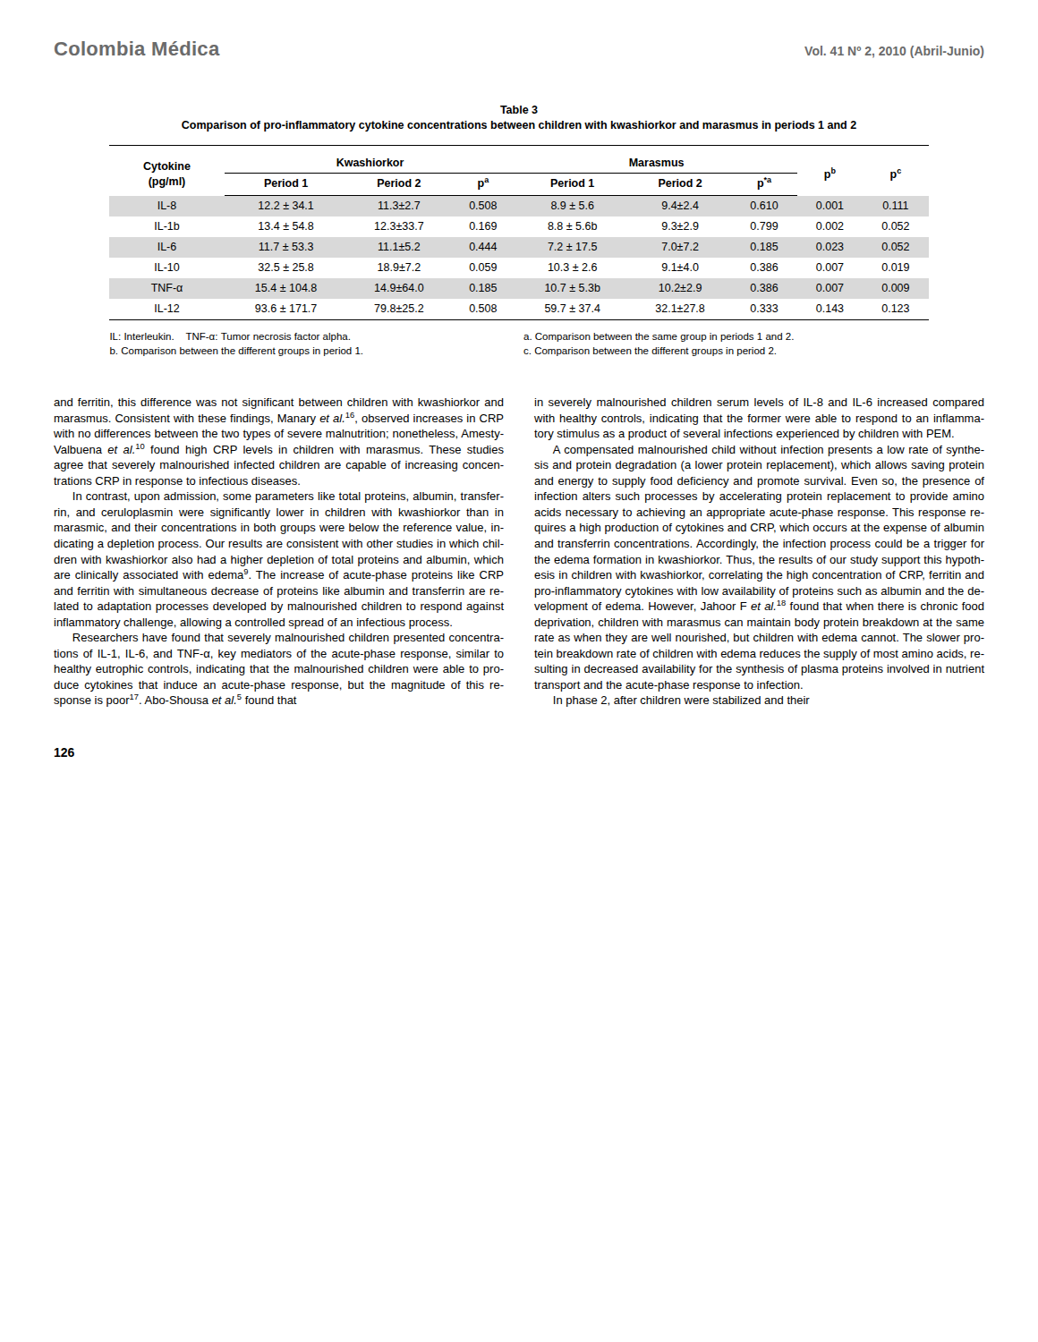Colombia Médica
Vol. 41 Nº 2, 2010 (Abril-Junio)
Table 3 Comparison of pro-inflammatory cytokine concentrations between children with kwashiorkor and marasmus in periods 1 and 2
| Cytokine (pg/ml) | Kwashiorkor | Marasmus | p b | p c |
| --- | --- | --- | --- | --- |
| Period 1 | Period 2 | p a | Period 1 | Period 2 | p *a |
| IL-8 | 12.2 ± 34.1 | 11.3±2.7 | 0.508 | 8.9 ± 5.6 | 9.4±2.4 | 0.610 | 0.001 | 0.111 |
| IL-1b | 13.4 ± 54.8 | 12.3±33.7 | 0.169 | 8.8 ± 5.6b | 9.3±2.9 | 0.799 | 0.002 | 0.052 |
| IL-6 | 11.7 ± 53.3 | 11.1±5.2 | 0.444 | 7.2 ± 17.5 | 7.0±7.2 | 0.185 | 0.023 | 0.052 |
| IL-10 | 32.5 ± 25.8 | 18.9±7.2 | 0.059 | 10.3 ± 2.6 | 9.1±4.0 | 0.386 | 0.007 | 0.019 |
| TNF-α | 15.4 ± 104.8 | 14.9±64.0 | 0.185 | 10.7 ± 5.3b | 10.2±2.9 | 0.386 | 0.007 | 0.009 |
| IL-12 | 93.6 ± 171.7 | 79.8±25.2 | 0.508 | 59.7 ± 37.4 | 32.1±27.8 | 0.333 | 0.143 | 0.123 |
IL: Interleukin. TNF-α: Tumor necrosis factor alpha. a. Comparison between the same group in periods 1 and 2. b. Comparison between the different groups in period 1. c. Comparison between the different groups in period 2.
and ferritin, this difference was not significant between children with kwashiorkor and marasmus. Consistent with these findings, Manary et al.16, observed increases in CRP with no differences between the two types of severe malnutrition; nonetheless, Amesty-Valbuena et al.10 found high CRP levels in children with marasmus. These studies agree that severely malnourished infected children are capable of increasing concentrations CRP in response to infectious diseases.
In contrast, upon admission, some parameters like total proteins, albumin, transferrin, and ceruloplasmin were significantly lower in children with kwashiorkor than in marasmic, and their concentrations in both groups were below the reference value, indicating a depletion process. Our results are consistent with other studies in which children with kwashiorkor also had a higher depletion of total proteins and albumin, which are clinically associated with edema9. The increase of acute-phase proteins like CRP and ferritin with simultaneous decrease of proteins like albumin and transferrin are related to adaptation processes developed by malnourished children to respond against inflammatory challenge, allowing a controlled spread of an infectious process.
Researchers have found that severely malnourished children presented concentrations of IL-1, IL-6, and TNF-α, key mediators of the acute-phase response, similar to healthy eutrophic controls, indicating that the malnourished children were able to produce cytokines that induce an acute-phase response, but the magnitude of this response is poor17. Abo-Shousa et al.5 found that
in severely malnourished children serum levels of IL-8 and IL-6 increased compared with healthy controls, indicating that the former were able to respond to an inflammatory stimulus as a product of several infections experienced by children with PEM.
A compensated malnourished child without infection presents a low rate of synthesis and protein degradation (a lower protein replacement), which allows saving protein and energy to supply food deficiency and promote survival. Even so, the presence of infection alters such processes by accelerating protein replacement to provide amino acids necessary to achieving an appropriate acute-phase response. This response requires a high production of cytokines and CRP, which occurs at the expense of albumin and transferrin concentrations. Accordingly, the infection process could be a trigger for the edema formation in kwashiorkor. Thus, the results of our study support this hypothesis in children with kwashiorkor, correlating the high concentration of CRP, ferritin and pro-inflammatory cytokines with low availability of proteins such as albumin and the development of edema. However, Jahoor F et al.18 found that when there is chronic food deprivation, children with marasmus can maintain body protein breakdown at the same rate as when they are well nourished, but children with edema cannot. The slower protein breakdown rate of children with edema reduces the supply of most amino acids, resulting in decreased availability for the synthesis of plasma proteins involved in nutrient transport and the acute-phase response to infection.
In phase 2, after children were stabilized and their
126